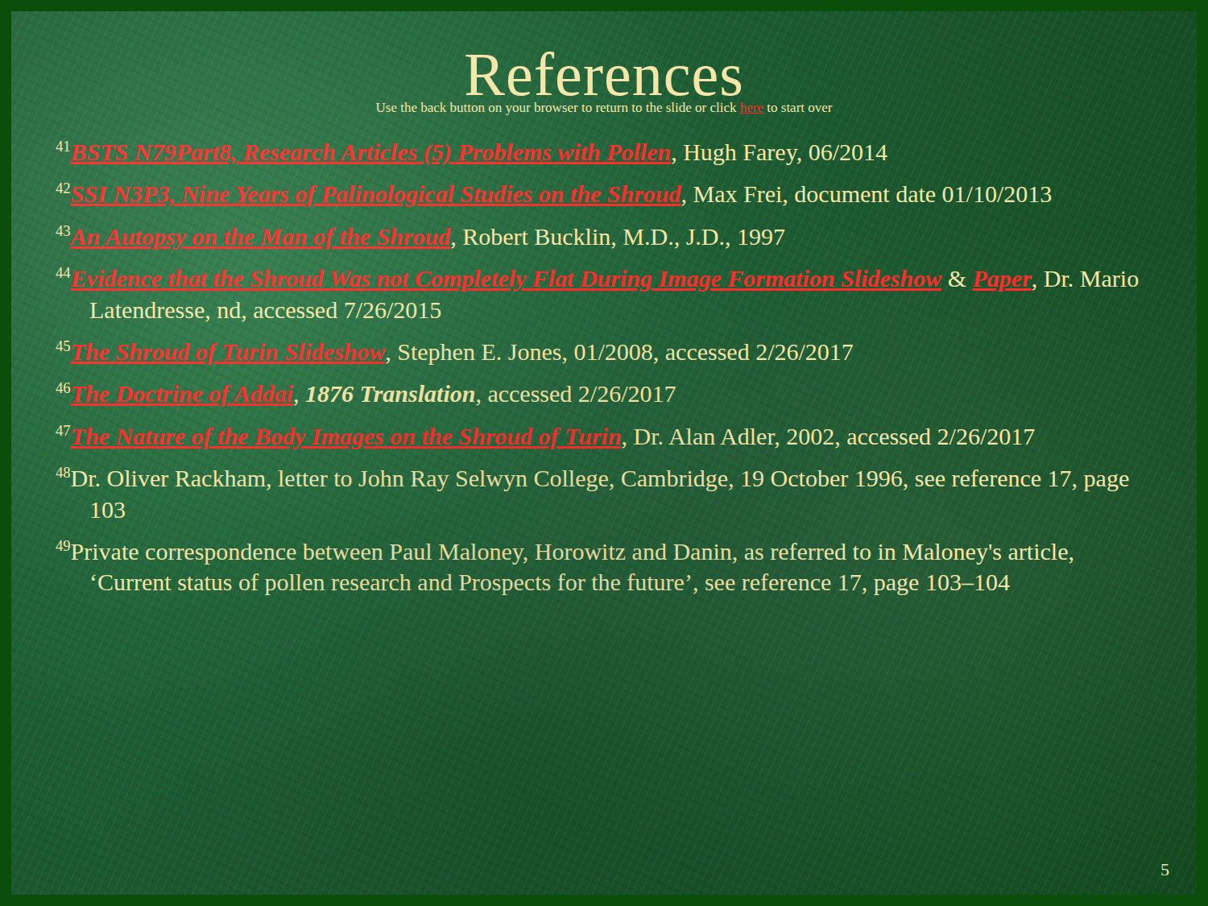References
Use the back button on your browser to return to the slide or click here to start over
41BSTS N79Part8, Research Articles (5) Problems with Pollen, Hugh Farey, 06/2014
42SSI N3P3, Nine Years of Palinological Studies on the Shroud, Max Frei, document date 01/10/2013
43An Autopsy on the Man of the Shroud, Robert Bucklin, M.D., J.D., 1997
44Evidence that the Shroud Was not Completely Flat During Image Formation Slideshow & Paper, Dr. Mario Latendresse, nd, accessed 7/26/2015
45The Shroud of Turin Slideshow, Stephen E. Jones, 01/2008, accessed 2/26/2017
46The Doctrine of Addai, 1876 Translation, accessed 2/26/2017
47The Nature of the Body Images on the Shroud of Turin, Dr. Alan Adler, 2002, accessed 2/26/2017
48Dr. Oliver Rackham, letter to John Ray Selwyn College, Cambridge, 19 October 1996, see reference 17, page 103
49Private correspondence between Paul Maloney, Horowitz and Danin, as referred to in Maloney's article, ‘Current status of pollen research and Prospects for the future’, see reference 17, page 103–104
5